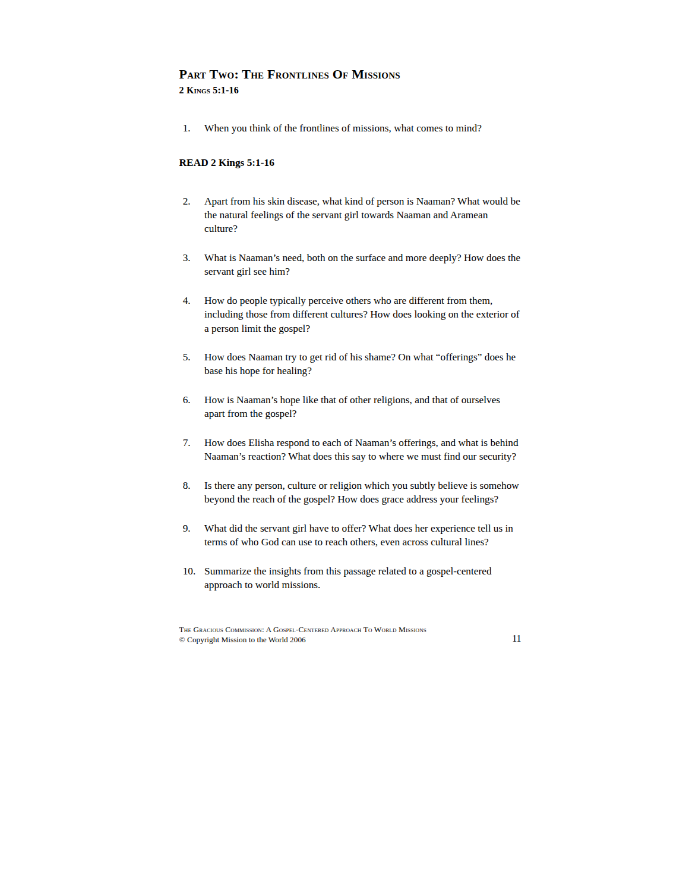Part Two: The Frontlines Of Missions
2 Kings 5:1-16
When you think of the frontlines of missions, what comes to mind?
READ 2 Kings 5:1-16
Apart from his skin disease, what kind of person is Naaman? What would be the natural feelings of the servant girl towards Naaman and Aramean culture?
What is Naaman’s need, both on the surface and more deeply? How does the servant girl see him?
How do people typically perceive others who are different from them, including those from different cultures? How does looking on the exterior of a person limit the gospel?
How does Naaman try to get rid of his shame? On what “offerings” does he base his hope for healing?
How is Naaman’s hope like that of other religions, and that of ourselves apart from the gospel?
How does Elisha respond to each of Naaman’s offerings, and what is behind Naaman’s reaction? What does this say to where we must find our security?
Is there any person, culture or religion which you subtly believe is somehow beyond the reach of the gospel? How does grace address your feelings?
What did the servant girl have to offer? What does her experience tell us in terms of who God can use to reach others, even across cultural lines?
Summarize the insights from this passage related to a gospel-centered approach to world missions.
The Gracious Commission: A Gospel-Centered Approach To World Missions
© Copyright Mission to the World 2006
11